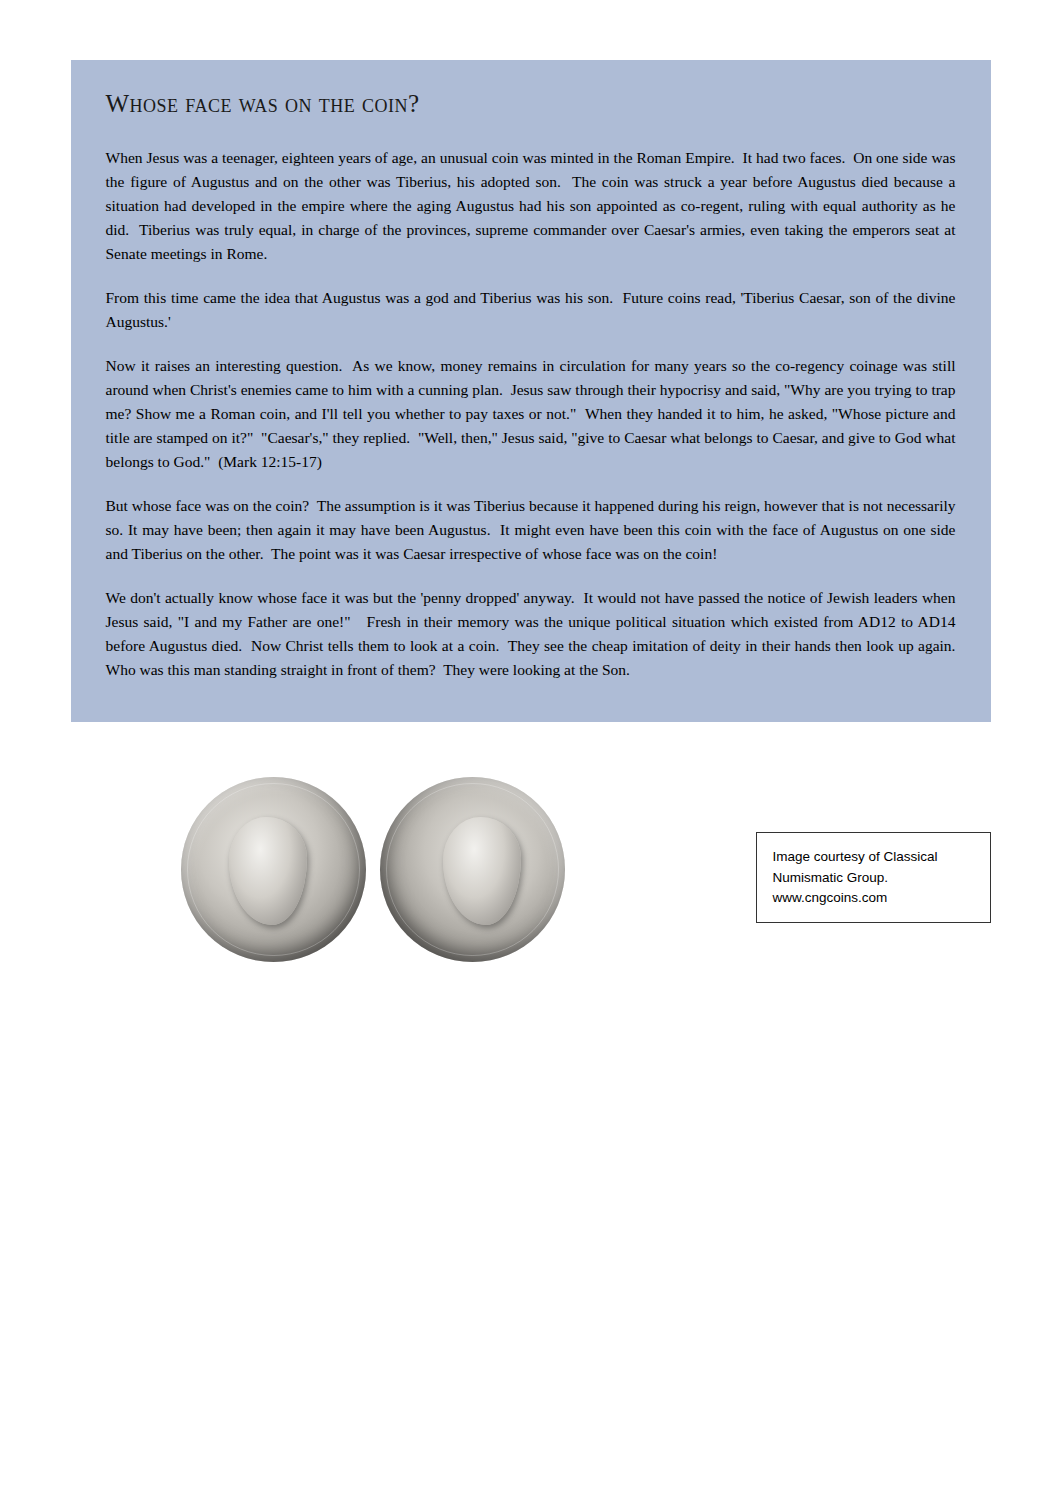Whose face was on the coin?
When Jesus was a teenager, eighteen years of age, an unusual coin was minted in the Roman Empire. It had two faces. On one side was the figure of Augustus and on the other was Tiberius, his adopted son. The coin was struck a year before Augustus died because a situation had developed in the empire where the aging Augustus had his son appointed as co-regent, ruling with equal authority as he did. Tiberius was truly equal, in charge of the provinces, supreme commander over Caesar's armies, even taking the emperors seat at Senate meetings in Rome.
From this time came the idea that Augustus was a god and Tiberius was his son. Future coins read, 'Tiberius Caesar, son of the divine Augustus.'
Now it raises an interesting question. As we know, money remains in circulation for many years so the co-regency coinage was still around when Christ's enemies came to him with a cunning plan. Jesus saw through their hypocrisy and said, "Why are you trying to trap me? Show me a Roman coin, and I'll tell you whether to pay taxes or not." When they handed it to him, he asked, "Whose picture and title are stamped on it?" "Caesar's," they replied. "Well, then," Jesus said, "give to Caesar what belongs to Caesar, and give to God what belongs to God." (Mark 12:15-17)
But whose face was on the coin? The assumption is it was Tiberius because it happened during his reign, however that is not necessarily so. It may have been; then again it may have been Augustus. It might even have been this coin with the face of Augustus on one side and Tiberius on the other. The point was it was Caesar irrespective of whose face was on the coin!
We don't actually know whose face it was but the 'penny dropped' anyway. It would not have passed the notice of Jewish leaders when Jesus said, "I and my Father are one!" Fresh in their memory was the unique political situation which existed from AD12 to AD14 before Augustus died. Now Christ tells them to look at a coin. They see the cheap imitation of deity in their hands then look up again. Who was this man standing straight in front of them? They were looking at the Son.
Image courtesy of Classical Numismatic Group.
www.cngcoins.com